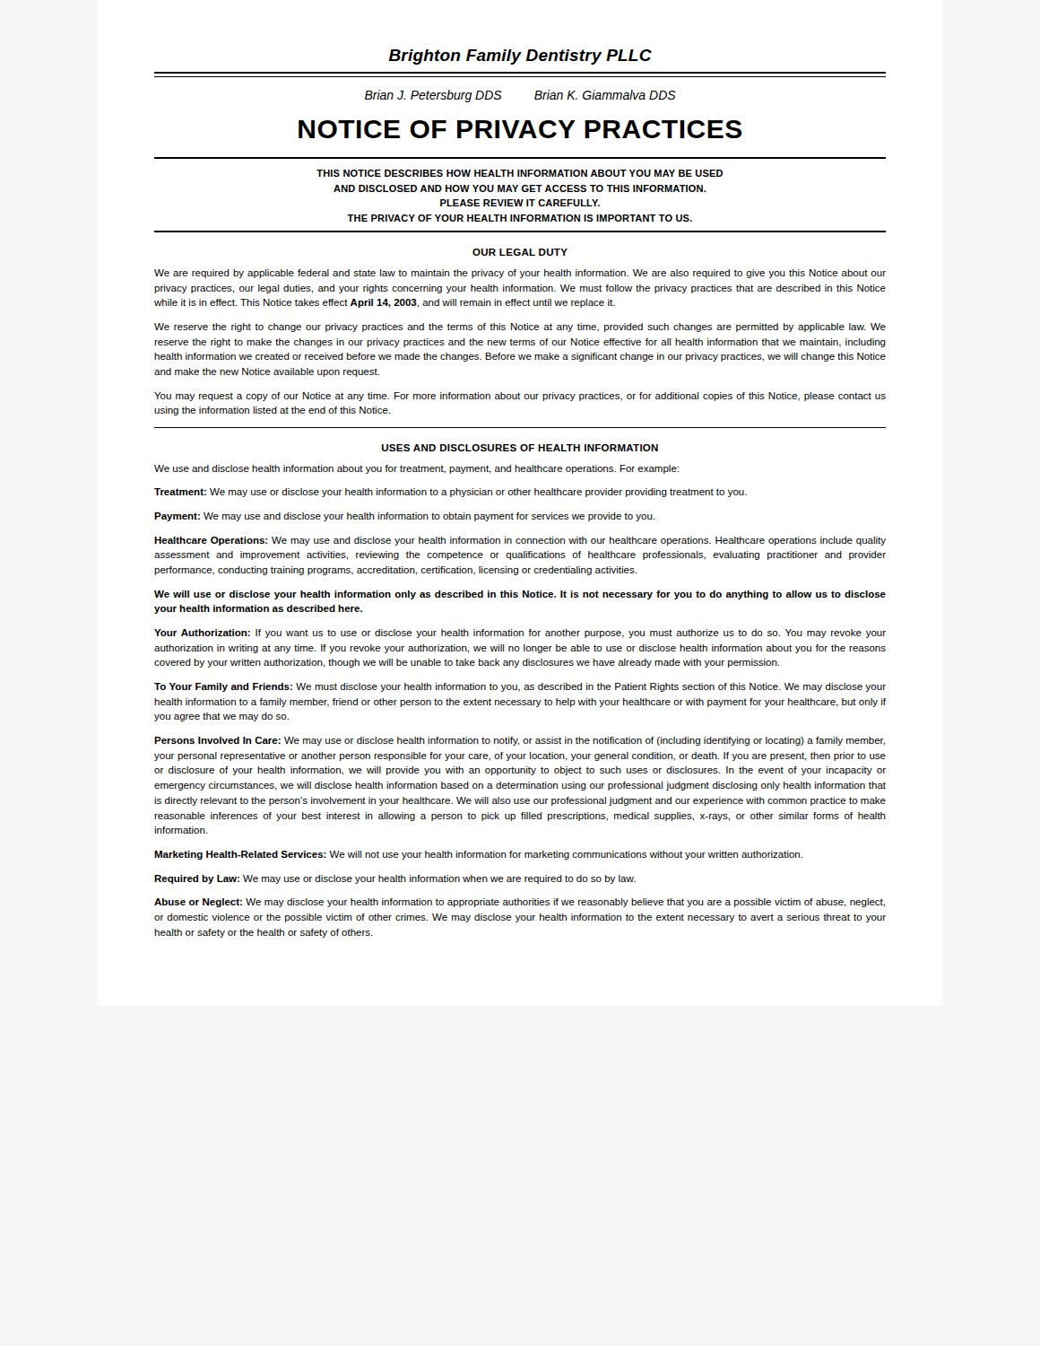Brighton Family Dentistry PLLC
Brian J. Petersburg DDS Brian K. Giammalva DDS
NOTICE OF PRIVACY PRACTICES
THIS NOTICE DESCRIBES HOW HEALTH INFORMATION ABOUT YOU MAY BE USED
AND DISCLOSED AND HOW YOU MAY GET ACCESS TO THIS INFORMATION.
PLEASE REVIEW IT CAREFULLY.
THE PRIVACY OF YOUR HEALTH INFORMATION IS IMPORTANT TO US.
OUR LEGAL DUTY
We are required by applicable federal and state law to maintain the privacy of your health information. We are also required to give you this Notice about our privacy practices, our legal duties, and your rights concerning your health information. We must follow the privacy practices that are described in this Notice while it is in effect. This Notice takes effect April 14, 2003, and will remain in effect until we replace it.
We reserve the right to change our privacy practices and the terms of this Notice at any time, provided such changes are permitted by applicable law. We reserve the right to make the changes in our privacy practices and the new terms of our Notice effective for all health information that we maintain, including health information we created or received before we made the changes. Before we make a significant change in our privacy practices, we will change this Notice and make the new Notice available upon request.
You may request a copy of our Notice at any time. For more information about our privacy practices, or for additional copies of this Notice, please contact us using the information listed at the end of this Notice.
USES AND DISCLOSURES OF HEALTH INFORMATION
We use and disclose health information about you for treatment, payment, and healthcare operations. For example:
Treatment: We may use or disclose your health information to a physician or other healthcare provider providing treatment to you.
Payment: We may use and disclose your health information to obtain payment for services we provide to you.
Healthcare Operations: We may use and disclose your health information in connection with our healthcare operations. Healthcare operations include quality assessment and improvement activities, reviewing the competence or qualifications of healthcare professionals, evaluating practitioner and provider performance, conducting training programs, accreditation, certification, licensing or credentialing activities.
We will use or disclose your health information only as described in this Notice. It is not necessary for you to do anything to allow us to disclose your health information as described here.
Your Authorization: If you want us to use or disclose your health information for another purpose, you must authorize us to do so. You may revoke your authorization in writing at any time. If you revoke your authorization, we will no longer be able to use or disclose health information about you for the reasons covered by your written authorization, though we will be unable to take back any disclosures we have already made with your permission.
To Your Family and Friends: We must disclose your health information to you, as described in the Patient Rights section of this Notice. We may disclose your health information to a family member, friend or other person to the extent necessary to help with your healthcare or with payment for your healthcare, but only if you agree that we may do so.
Persons Involved In Care: We may use or disclose health information to notify, or assist in the notification of (including identifying or locating) a family member, your personal representative or another person responsible for your care, of your location, your general condition, or death. If you are present, then prior to use or disclosure of your health information, we will provide you with an opportunity to object to such uses or disclosures. In the event of your incapacity or emergency circumstances, we will disclose health information based on a determination using our professional judgment disclosing only health information that is directly relevant to the person’s involvement in your healthcare. We will also use our professional judgment and our experience with common practice to make reasonable inferences of your best interest in allowing a person to pick up filled prescriptions, medical supplies, x-rays, or other similar forms of health information.
Marketing Health-Related Services: We will not use your health information for marketing communications without your written authorization.
Required by Law: We may use or disclose your health information when we are required to do so by law.
Abuse or Neglect: We may disclose your health information to appropriate authorities if we reasonably believe that you are a possible victim of abuse, neglect, or domestic violence or the possible victim of other crimes. We may disclose your health information to the extent necessary to avert a serious threat to your health or safety or the health or safety of others.